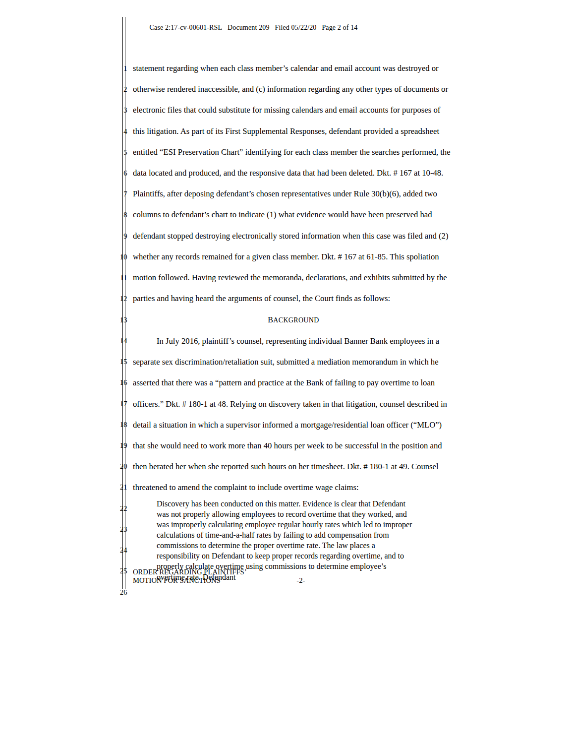Case 2:17-cv-00601-RSL Document 209 Filed 05/22/20 Page 2 of 14
1
2
3
4
5
6
7
8
9
10
11
12
13
14
15
16
17
18
19
20
21
22
23
24
25
26
statement regarding when each class member’s calendar and email account was destroyed or otherwise rendered inaccessible, and (c) information regarding any other types of documents or electronic files that could substitute for missing calendars and email accounts for purposes of this litigation. As part of its First Supplemental Responses, defendant provided a spreadsheet entitled “ESI Preservation Chart” identifying for each class member the searches performed, the data located and produced, and the responsive data that had been deleted. Dkt. # 167 at 10-48. Plaintiffs, after deposing defendant’s chosen representatives under Rule 30(b)(6), added two columns to defendant’s chart to indicate (1) what evidence would have been preserved had defendant stopped destroying electronically stored information when this case was filed and (2) whether any records remained for a given class member. Dkt. # 167 at 61-85. This spoliation motion followed. Having reviewed the memoranda, declarations, and exhibits submitted by the parties and having heard the arguments of counsel, the Court finds as follows:
BACKGROUND
In July 2016, plaintiff’s counsel, representing individual Banner Bank employees in a separate sex discrimination/retaliation suit, submitted a mediation memorandum in which he asserted that there was a “pattern and practice at the Bank of failing to pay overtime to loan officers.” Dkt. # 180-1 at 48. Relying on discovery taken in that litigation, counsel described in detail a situation in which a supervisor informed a mortgage/residential loan officer (“MLO”) that she would need to work more than 40 hours per week to be successful in the position and then berated her when she reported such hours on her timesheet. Dkt. # 180-1 at 49. Counsel threatened to amend the complaint to include overtime wage claims:
Discovery has been conducted on this matter. Evidence is clear that Defendant was not properly allowing employees to record overtime that they worked, and was improperly calculating employee regular hourly rates which led to improper calculations of time-and-a-half rates by failing to add compensation from commissions to determine the proper overtime rate. The law places a responsibility on Defendant to keep proper records regarding overtime, and to properly calculate overtime using commissions to determine employee’s overtime rate. Defendant
ORDER REGARDING PLAINTIFFS’
MOTION FOR SANCTIONS-2-